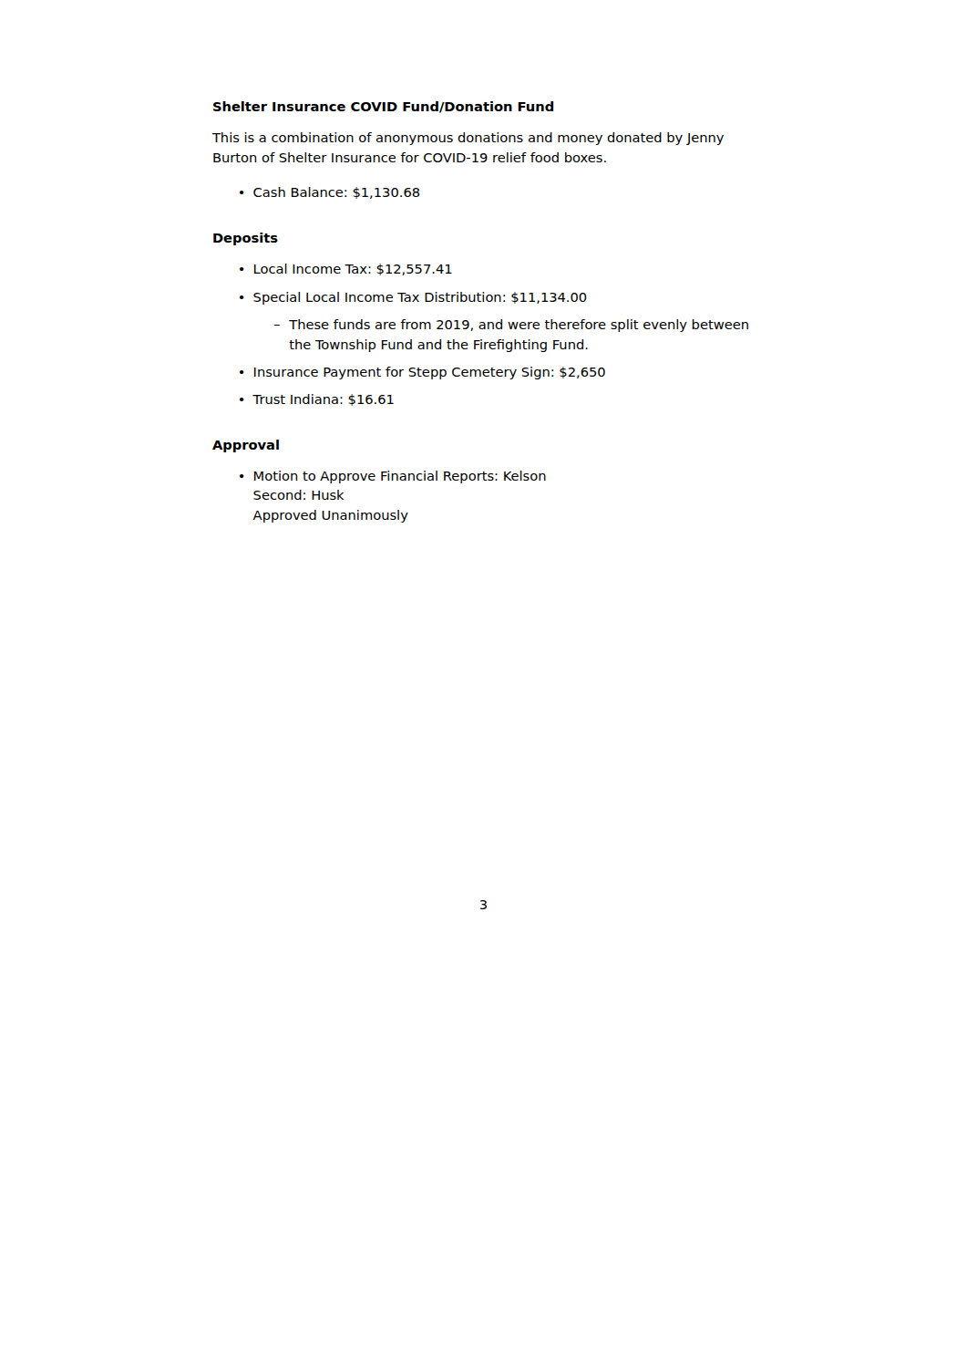Shelter Insurance COVID Fund/Donation Fund
This is a combination of anonymous donations and money donated by Jenny Burton of Shelter Insurance for COVID-19 relief food boxes.
Cash Balance: $1,130.68
Deposits
Local Income Tax: $12,557.41
Special Local Income Tax Distribution: $11,134.00
These funds are from 2019, and were therefore split evenly between the Township Fund and the Firefighting Fund.
Insurance Payment for Stepp Cemetery Sign: $2,650
Trust Indiana: $16.61
Approval
Motion to Approve Financial Reports: Kelson
Second: Husk
Approved Unanimously
3